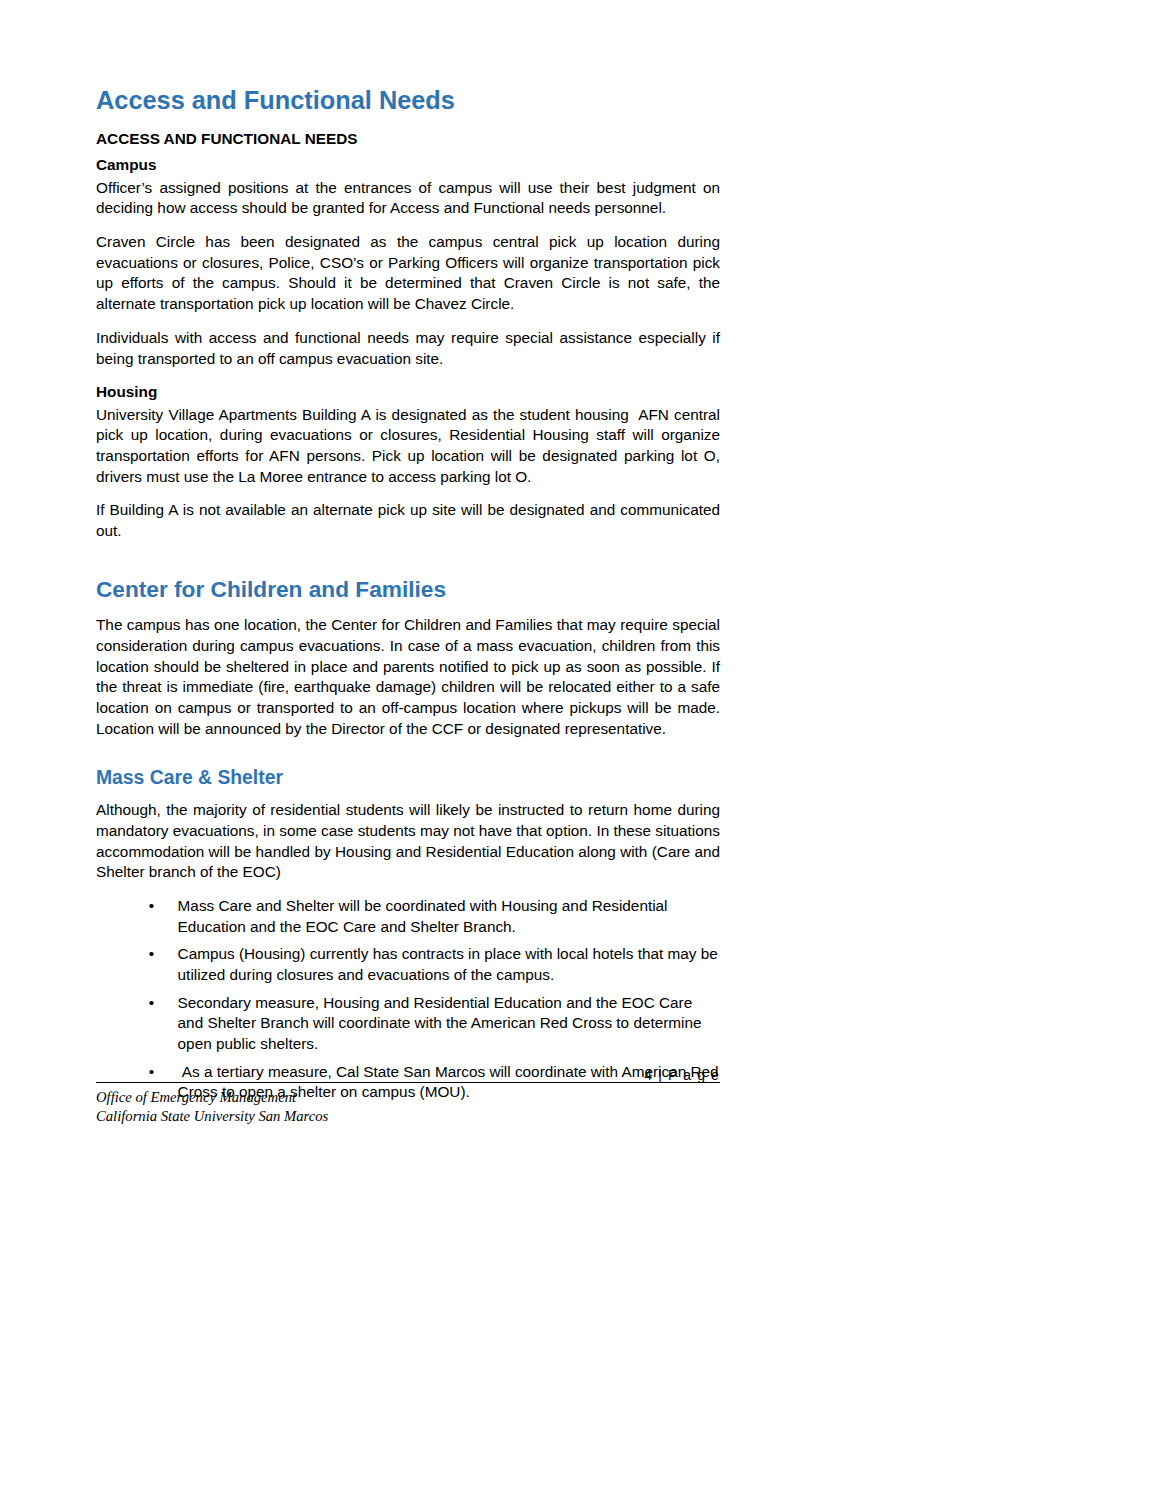Access and Functional Needs
ACCESS AND FUNCTIONAL NEEDS
Campus
Officer’s assigned positions at the entrances of campus will use their best judgment on deciding how access should be granted for Access and Functional needs personnel.
Craven Circle has been designated as the campus central pick up location during evacuations or closures, Police, CSO’s or Parking Officers will organize transportation pick up efforts of the campus. Should it be determined that Craven Circle is not safe, the alternate transportation pick up location will be Chavez Circle.
Individuals with access and functional needs may require special assistance especially if being transported to an off campus evacuation site.
Housing
University Village Apartments Building A is designated as the student housing AFN central pick up location, during evacuations or closures, Residential Housing staff will organize transportation efforts for AFN persons. Pick up location will be designated parking lot O, drivers must use the La Moree entrance to access parking lot O.
If Building A is not available an alternate pick up site will be designated and communicated out.
Center for Children and Families
The campus has one location, the Center for Children and Families that may require special consideration during campus evacuations. In case of a mass evacuation, children from this location should be sheltered in place and parents notified to pick up as soon as possible. If the threat is immediate (fire, earthquake damage) children will be relocated either to a safe location on campus or transported to an off-campus location where pickups will be made. Location will be announced by the Director of the CCF or designated representative.
Mass Care & Shelter
Although, the majority of residential students will likely be instructed to return home during mandatory evacuations, in some case students may not have that option. In these situations accommodation will be handled by Housing and Residential Education along with (Care and Shelter branch of the EOC)
Mass Care and Shelter will be coordinated with Housing and Residential Education and the EOC Care and Shelter Branch.
Campus (Housing) currently has contracts in place with local hotels that may be utilized during closures and evacuations of the campus.
Secondary measure, Housing and Residential Education and the EOC Care and Shelter Branch will coordinate with the American Red Cross to determine open public shelters.
As a tertiary measure, Cal State San Marcos will coordinate with American Red Cross to open a shelter on campus (MOU).
4 | P a g e
Office of Emergency Management
California State University San Marcos